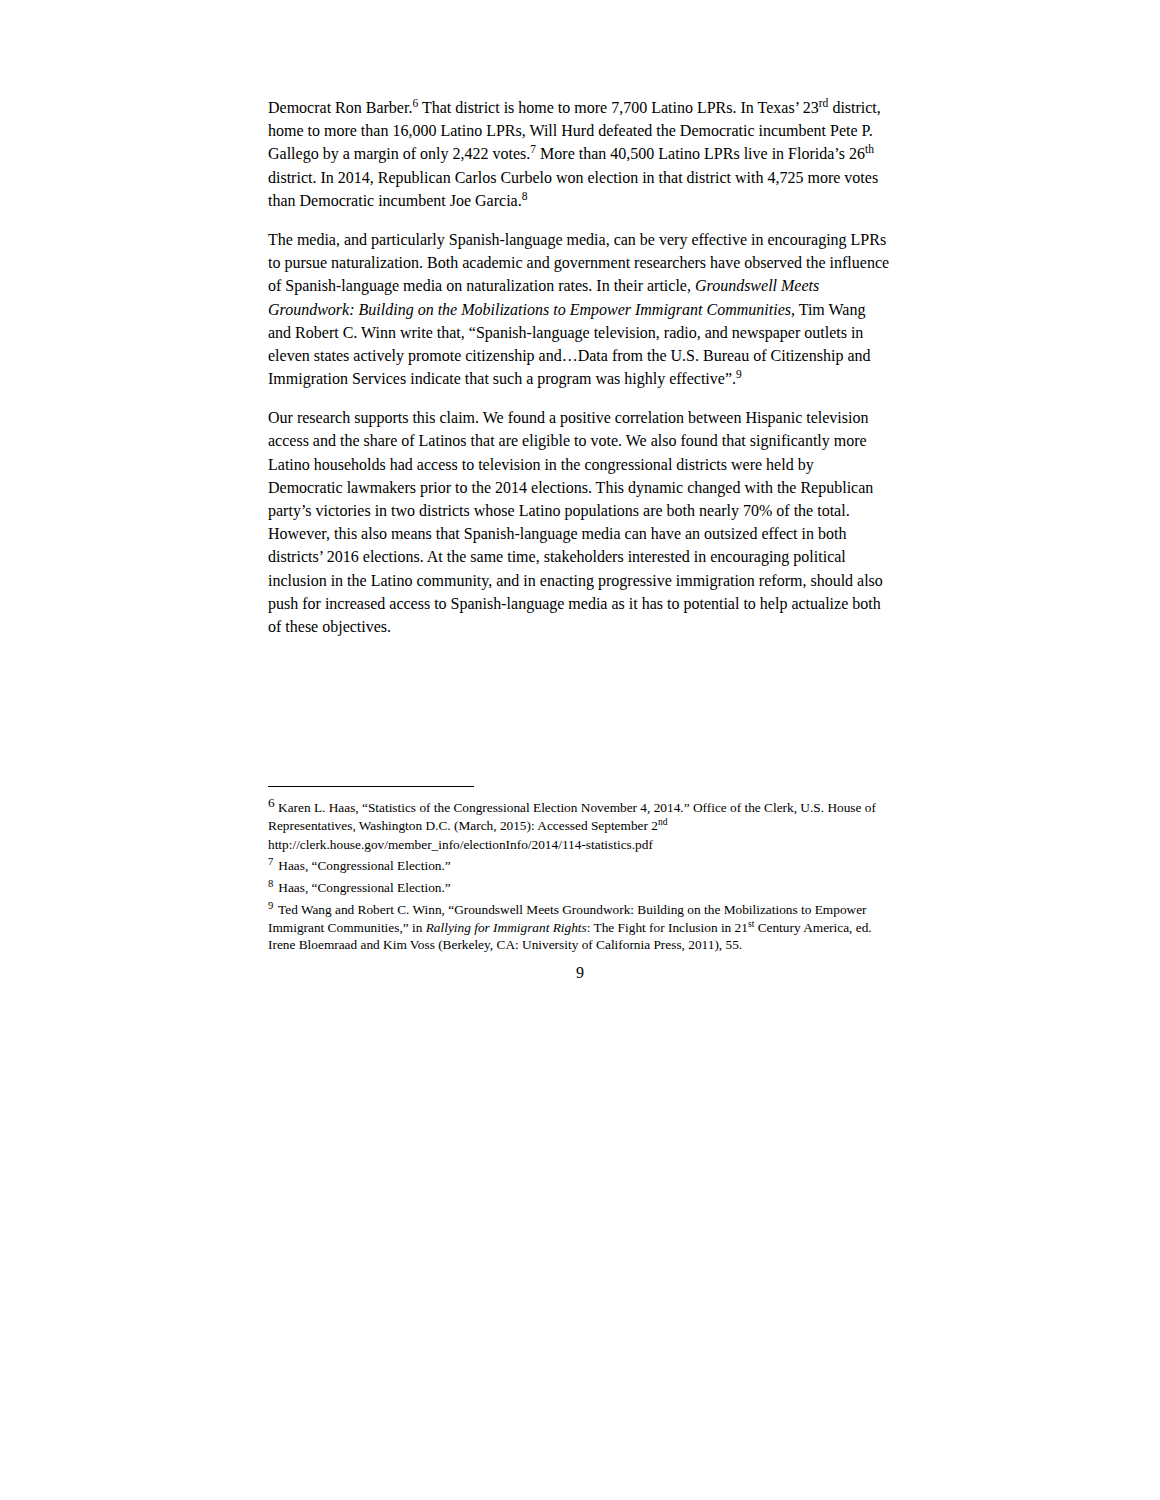Democrat Ron Barber.6 That district is home to more 7,700 Latino LPRs. In Texas’ 23rd district, home to more than 16,000 Latino LPRs, Will Hurd defeated the Democratic incumbent Pete P. Gallego by a margin of only 2,422 votes.7 More than 40,500 Latino LPRs live in Florida’s 26th district. In 2014, Republican Carlos Curbelo won election in that district with 4,725 more votes than Democratic incumbent Joe Garcia.8
The media, and particularly Spanish-language media, can be very effective in encouraging LPRs to pursue naturalization. Both academic and government researchers have observed the influence of Spanish-language media on naturalization rates. In their article, Groundswell Meets Groundwork: Building on the Mobilizations to Empower Immigrant Communities, Tim Wang and Robert C. Winn write that, “Spanish-language television, radio, and newspaper outlets in eleven states actively promote citizenship and…Data from the U.S. Bureau of Citizenship and Immigration Services indicate that such a program was highly effective”.9
Our research supports this claim. We found a positive correlation between Hispanic television access and the share of Latinos that are eligible to vote. We also found that significantly more Latino households had access to television in the congressional districts were held by Democratic lawmakers prior to the 2014 elections. This dynamic changed with the Republican party’s victories in two districts whose Latino populations are both nearly 70% of the total. However, this also means that Spanish-language media can have an outsized effect in both districts’ 2016 elections. At the same time, stakeholders interested in encouraging political inclusion in the Latino community, and in enacting progressive immigration reform, should also push for increased access to Spanish-language media as it has to potential to help actualize both of these objectives.
6 Karen L. Haas, “Statistics of the Congressional Election November 4, 2014.” Office of the Clerk, U.S. House of Representatives, Washington D.C. (March, 2015): Accessed September 2nd
http://clerk.house.gov/member_info/electionInfo/2014/114-statistics.pdf
7 Haas, “Congressional Election.”
8 Haas, “Congressional Election.”
9 Ted Wang and Robert C. Winn, “Groundswell Meets Groundwork: Building on the Mobilizations to Empower Immigrant Communities,” in Rallying for Immigrant Rights: The Fight for Inclusion in 21st Century America, ed. Irene Bloemraad and Kim Voss (Berkeley, CA: University of California Press, 2011), 55.
9